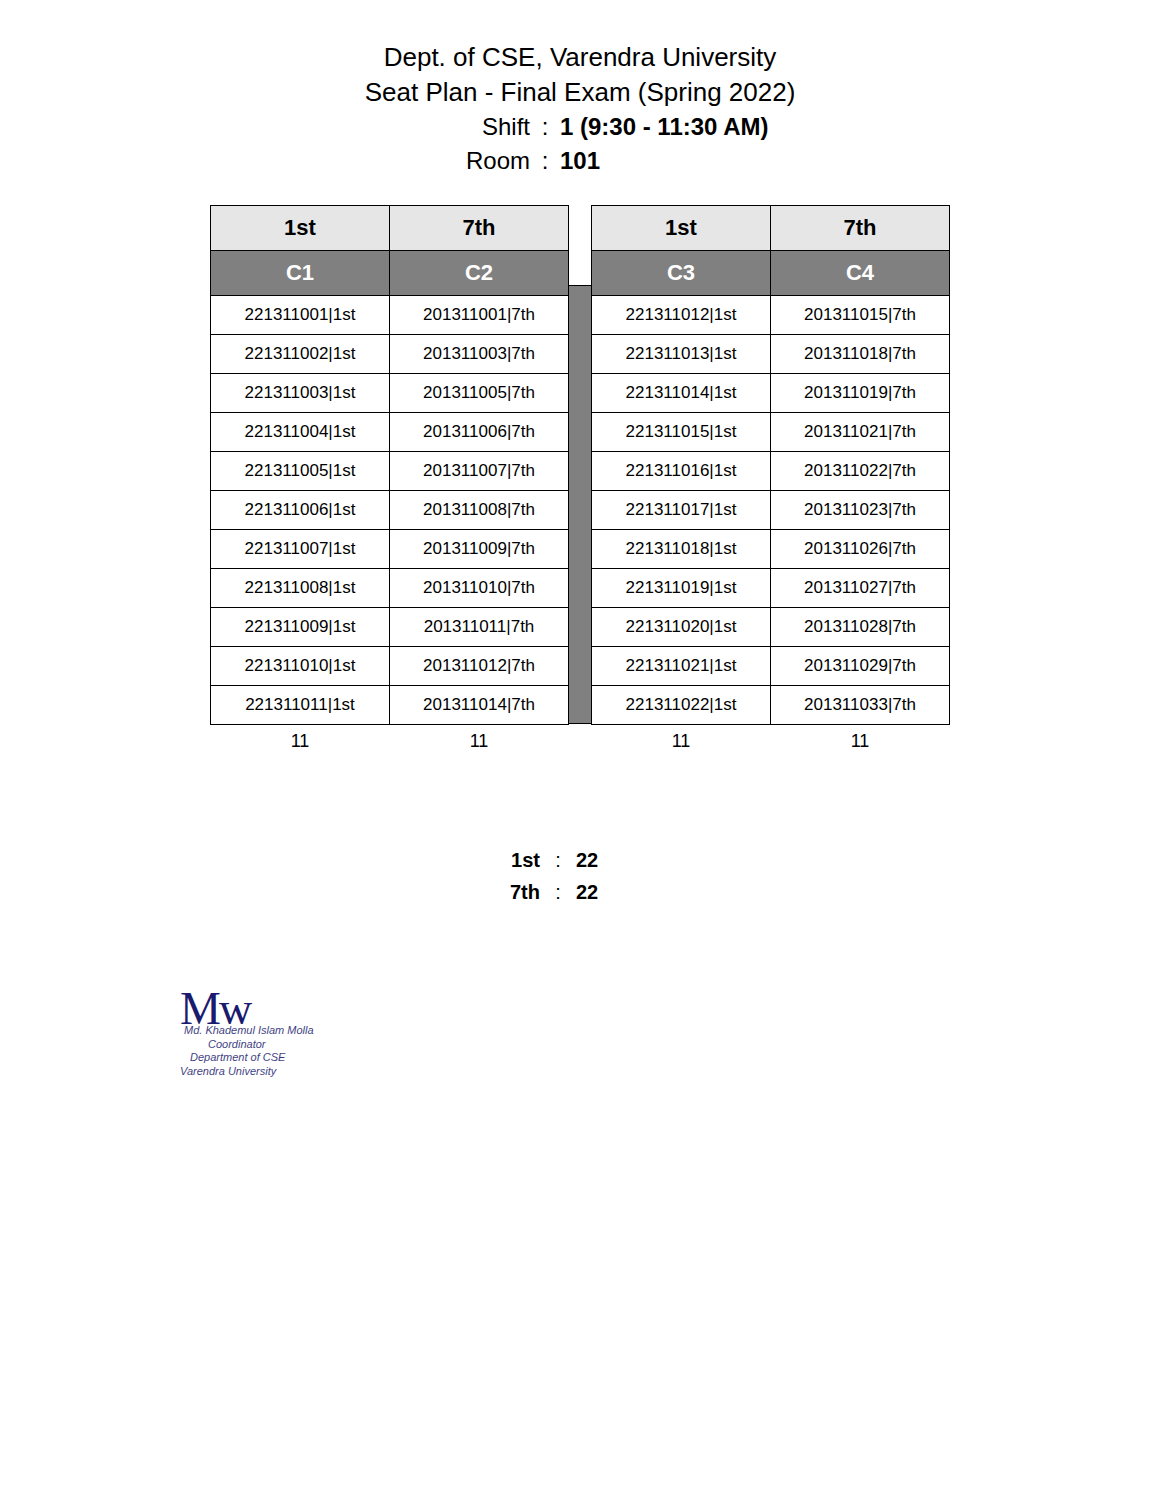Dept. of CSE, Varendra University
Seat Plan - Final Exam (Spring 2022)
Shift : 1 (9:30 - 11:30 AM)
Room : 101
| 1st | 7th |
| --- | --- |
| C1 | C2 |
| 221311001/1st | 201311001/7th |
| 221311002/1st | 201311003/7th |
| 221311003/1st | 201311005/7th |
| 221311004/1st | 201311006/7th |
| 221311005/1st | 201311007/7th |
| 221311006/1st | 201311008/7th |
| 221311007/1st | 201311009/7th |
| 221311008/1st | 201311010/7th |
| 221311009/1st | 201311011/7th |
| 221311010/1st | 201311012/7th |
| 221311011/1st | 201311014/7th |
| 11 | 11 |
| 1st | 7th |
| --- | --- |
| C3 | C4 |
| 221311012/1st | 201311015/7th |
| 221311013/1st | 201311018/7th |
| 221311014/1st | 201311019/7th |
| 221311015/1st | 201311021/7th |
| 221311016/1st | 201311022/7th |
| 221311017/1st | 201311023/7th |
| 221311018/1st | 201311026/7th |
| 221311019/1st | 201311027/7th |
| 221311020/1st | 201311028/7th |
| 221311021/1st | 201311029/7th |
| 221311022/1st | 201311033/7th |
| 11 | 11 |
1st : 22
7th : 22
Mw
Md. Khademul Islam Molla
Coordinator
Department of CSE
Varendra University